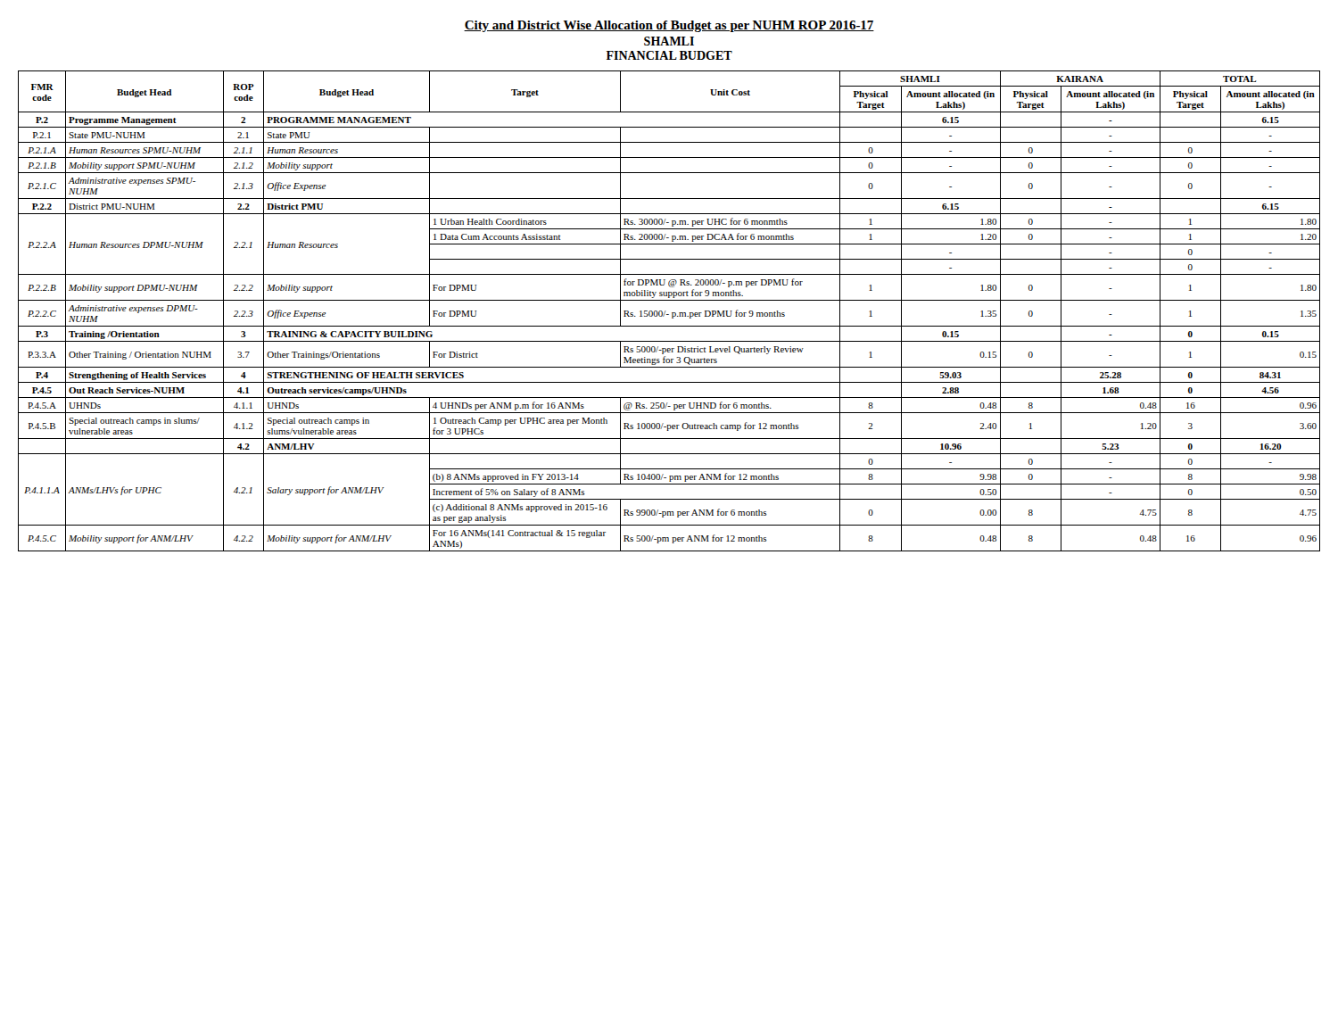City and District Wise Allocation of Budget as per NUHM ROP 2016-17
SHAMLI
FINANCIAL BUDGET
| FMR code | Budget Head | ROP code | Budget Head | Target | Unit Cost | SHAMLI | KAIRANA | TOTAL |
| --- | --- | --- | --- | --- | --- | --- | --- | --- |
| Physical Target | Amount allocated (in Lakhs) | Physical Target | Amount allocated (in Lakhs) | Physical Target | Amount allocated (in Lakhs) |
| P.2 | Programme Management | 2 | PROGRAMME MANAGEMENT | | 6.15 | | - | | 6.15 |
| P.2.1 | State PMU-NUHM | 2.1 | State PMU | | | | - | | - | | - |
| P.2.1.A | Human Resources SPMU-NUHM | 2.1.1 | Human Resources | | | 0 | - | 0 | - | 0 | - |
| P.2.1.B | Mobility support SPMU-NUHM | 2.1.2 | Mobility support | | | 0 | - | 0 | - | 0 | - |
| P.2.1.C | Administrative expenses SPMU-NUHM | 2.1.3 | Office Expense | | | 0 | - | 0 | - | 0 | - |
| P.2.2 | District PMU-NUHM | 2.2 | District PMU | | | | 6.15 | | - | | 6.15 |
| P.2.2.A | Human Resources DPMU-NUHM | 2.2.1 | Human Resources | 1 Urban Health Coordinators | Rs. 30000/- p.m. per UHC for 6 monmths | 1 | 1.80 | 0 | - | 1 | 1.80 |
| 1 Data Cum Accounts Assisstant | Rs. 20000/- p.m. per DCAA for 6 monmths | 1 | 1.20 | 0 | - | 1 | 1.20 |
| | | | - | | - | 0 | - |
| | | | - | | - | 0 | - |
| P.2.2.B | Mobility support DPMU-NUHM | 2.2.2 | Mobility support | For DPMU | for DPMU @ Rs. 20000/- p.m per DPMU for mobility support for 9 months. | 1 | 1.80 | 0 | - | 1 | 1.80 |
| P.2.2.C | Administrative expenses DPMU-NUHM | 2.2.3 | Office Expense | For DPMU | Rs. 15000/- p.m.per DPMU for 9 months | 1 | 1.35 | 0 | - | 1 | 1.35 |
| P.3 | Training /Orientation | 3 | TRAINING & CAPACITY BUILDING | | 0.15 | | - | 0 | 0.15 |
| P.3.3.A | Other Training / Orientation NUHM | 3.7 | Other Trainings/Orientations | For District | Rs 5000/-per District Level Quarterly Review Meetings for 3 Quarters | 1 | 0.15 | 0 | - | 1 | 0.15 |
| P.4 | Strengthening of Health Services | 4 | STRENGTHENING OF HEALTH SERVICES | | 59.03 | | 25.28 | 0 | 84.31 |
| P.4.5 | Out Reach Services-NUHM | 4.1 | Outreach services/camps/UHNDs | | 2.88 | | 1.68 | 0 | 4.56 |
| P.4.5.A | UHNDs | 4.1.1 | UHNDs | 4 UHNDs per ANM p.m for 16 ANMs | @ Rs. 250/- per UHND for 6 months. | 8 | 0.48 | 8 | 0.48 | 16 | 0.96 |
| P.4.5.B | Special outreach camps in slums/ vulnerable areas | 4.1.2 | Special outreach camps in slums/vulnerable areas | 1 Outreach Camp per UPHC area per Month for 3 UPHCs | Rs 10000/-per Outreach camp for 12 months | 2 | 2.40 | 1 | 1.20 | 3 | 3.60 |
| | | 4.2 | ANM/LHV | | | | 10.96 | | 5.23 | 0 | 16.20 |
| P.4.1.1.A | ANMs/LHVs for UPHC | 4.2.1 | Salary support for ANM/LHV | | | 0 | - | 0 | - | 0 | - |
| (b) 8 ANMs approved in FY 2013-14 | Rs 10400/- pm per ANM for 12 months | 8 | 9.98 | 0 | - | 8 | 9.98 |
| Increment of 5% on Salary of 8 ANMs | | 0.50 | | - | 0 | 0.50 |
| (c) Additional 8 ANMs approved in 2015-16 as per gap analysis | Rs 9900/-pm per ANM for 6 months | 0 | 0.00 | 8 | 4.75 | 8 | 4.75 |
| P.4.5.C | Mobility support for ANM/LHV | 4.2.2 | Mobility support for ANM/LHV | For 16 ANMs(141 Contractual & 15 regular ANMs) | Rs 500/-pm per ANM for 12 months | 8 | 0.48 | 8 | 0.48 | 16 | 0.96 |